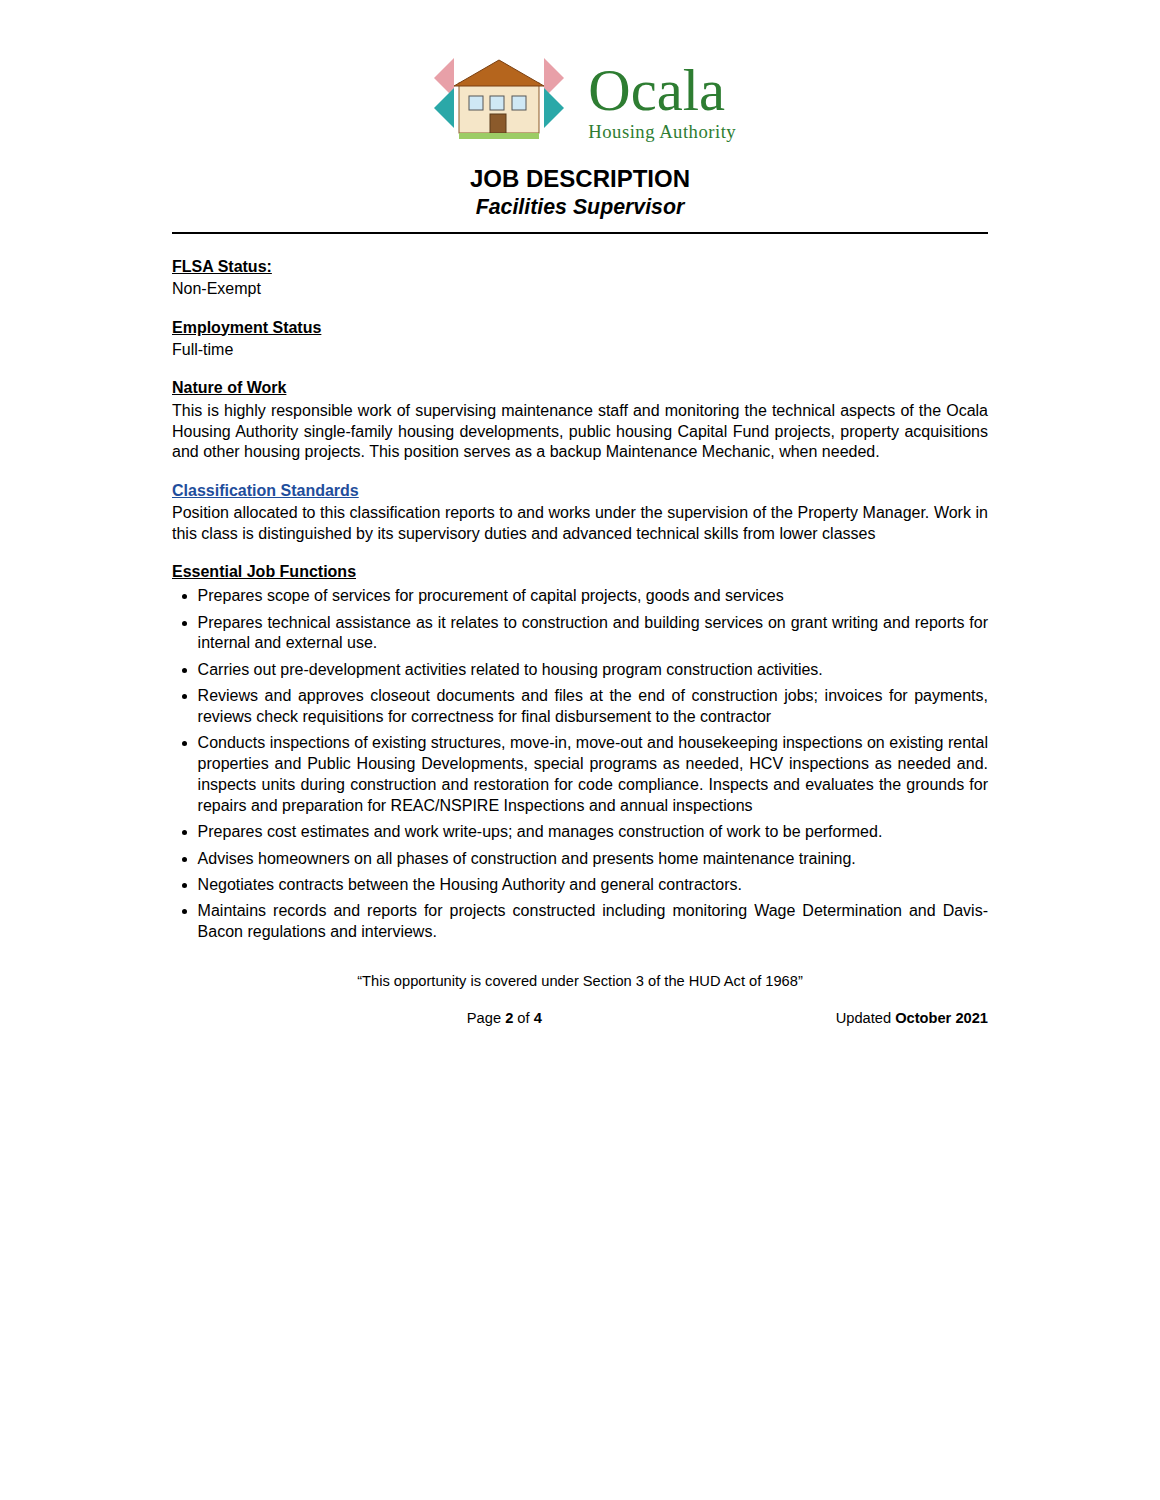Ocala
Housing Authority
JOB DESCRIPTION
Facilities Supervisor
FLSA Status:
Non-Exempt
Employment Status
Full-time
Nature of Work
This is highly responsible work of supervising maintenance staff and monitoring the technical aspects of the Ocala Housing Authority single-family housing developments, public housing Capital Fund projects, property acquisitions and other housing projects. This position serves as a backup Maintenance Mechanic, when needed.
Classification Standards
Position allocated to this classification reports to and works under the supervision of the Property Manager. Work in this class is distinguished by its supervisory duties and advanced technical skills from lower classes
Essential Job Functions
Prepares scope of services for procurement of capital projects, goods and services
Prepares technical assistance as it relates to construction and building services on grant writing and reports for internal and external use.
Carries out pre-development activities related to housing program construction activities.
Reviews and approves closeout documents and files at the end of construction jobs; invoices for payments, reviews check requisitions for correctness for final disbursement to the contractor
Conducts inspections of existing structures, move-in, move-out and housekeeping inspections on existing rental properties and Public Housing Developments, special programs as needed, HCV inspections as needed and. inspects units during construction and restoration for code compliance. Inspects and evaluates the grounds for repairs and preparation for REAC/NSPIRE Inspections and annual inspections
Prepares cost estimates and work write-ups; and manages construction of work to be performed.
Advises homeowners on all phases of construction and presents home maintenance training.
Negotiates contracts between the Housing Authority and general contractors.
Maintains records and reports for projects constructed including monitoring Wage Determination and Davis-Bacon regulations and interviews.
“This opportunity is covered under Section 3 of the HUD Act of 1968”
Page 2 of 4
Updated October 2021